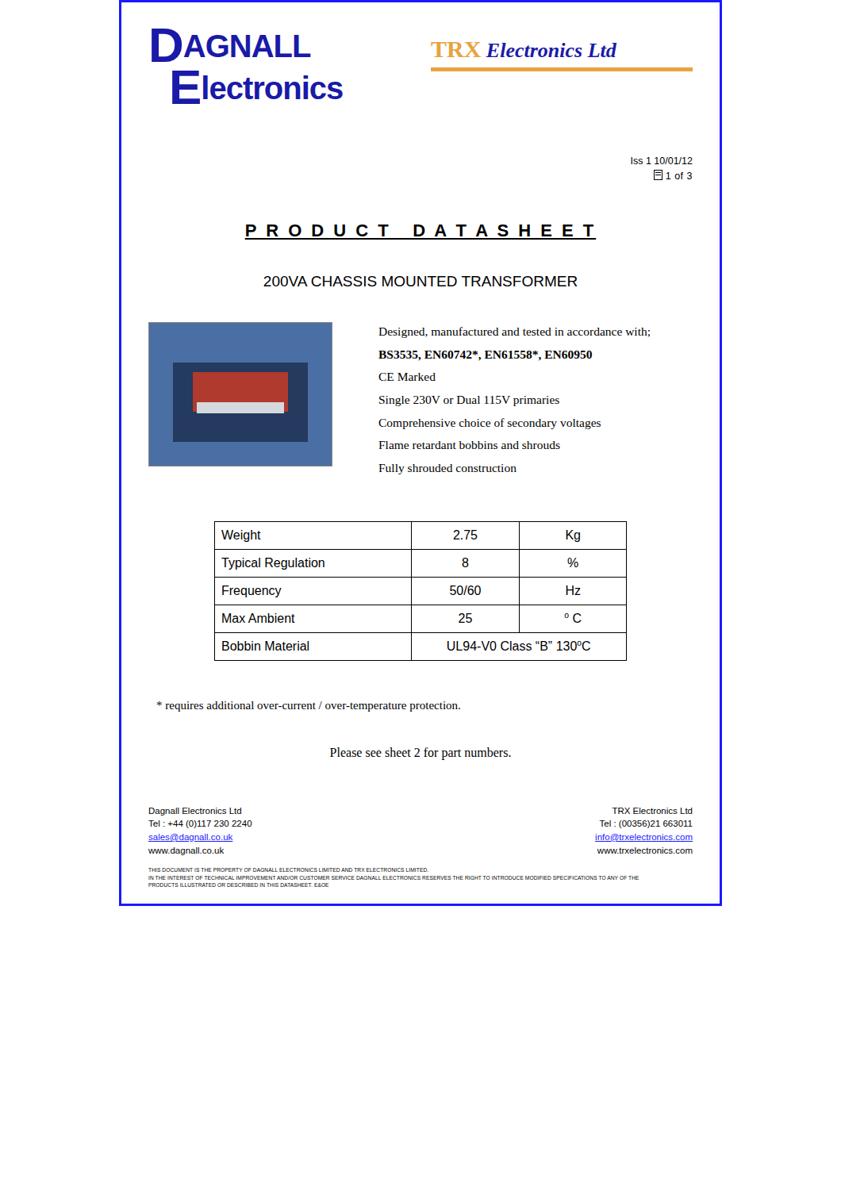DAGNALL
Electronics
TRX Electronics Ltd
Iss 1 10/01/12
1 of 3
P R O D U C T D A T A S H E E T
200VA CHASSIS MOUNTED TRANSFORMER
Designed, manufactured and tested in accordance with;
BS3535, EN60742*, EN61558*, EN60950
CE Marked
Single 230V or Dual 115V primaries
Comprehensive choice of secondary voltages
Flame retardant bobbins and shrouds
Fully shrouded construction
| Weight | 2.75 | Kg |
| Typical Regulation | 8 | % |
| Frequency | 50/60 | Hz |
| Max Ambient | 25 | o C |
| Bobbin Material | UL94-V0 Class “B” 130 o C |
* requires additional over-current / over-temperature protection.
Please see sheet 2 for part numbers.
Dagnall Electronics Ltd
Tel : +44 (0)117 230 2240
sales@dagnall.co.uk
www.dagnall.co.uk
TRX Electronics Ltd
Tel : (00356)21 663011
info@trxelectronics.com
www.trxelectronics.com
THIS DOCUMENT IS THE PROPERTY OF DAGNALL ELECTRONICS LIMITED AND TRX ELECTRONICS LIMITED.
IN THE INTEREST OF TECHNICAL IMPROVEMENT AND/OR CUSTOMER SERVICE DAGNALL ELECTRONICS RESERVES THE RIGHT TO INTRODUCE MODIFIED SPECIFICATIONS TO ANY OF THE
PRODUCTS ILLUSTRATED OR DESCRIBED IN THIS DATASHEET. E&OE